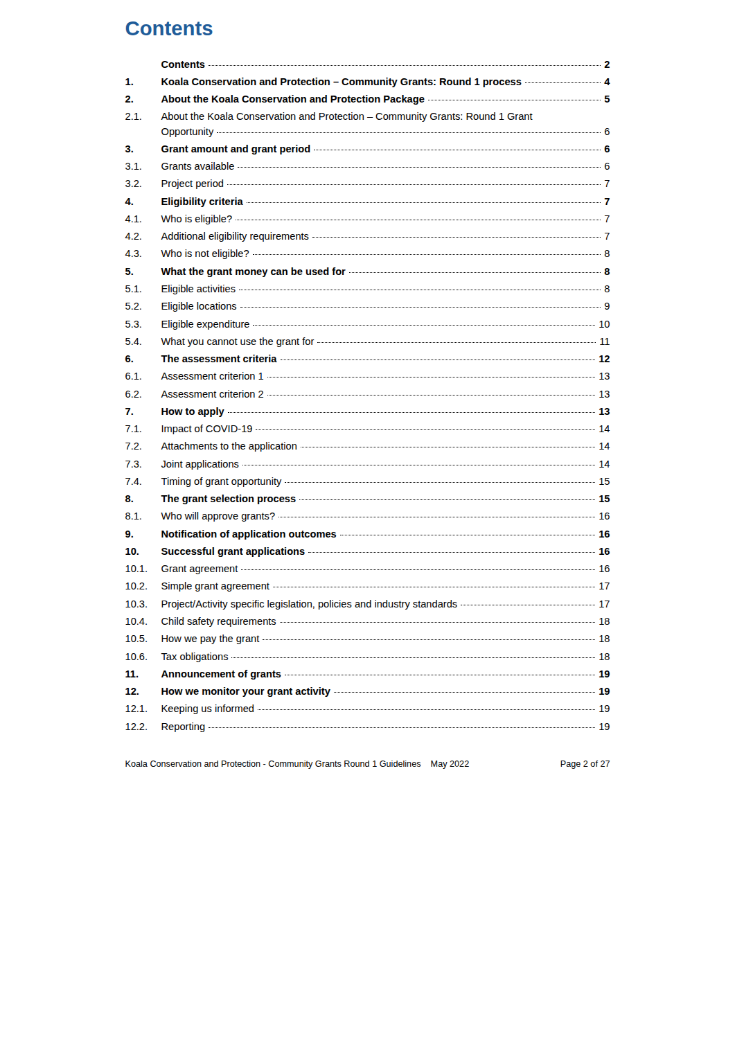Contents
| | Contents 2 |
| 1. | Koala Conservation and Protection – Community Grants: Round 1 process 4 |
| 2. | About the Koala Conservation and Protection Package 5 |
| 2.1. | About the Koala Conservation and Protection – Community Grants: Round 1 Grant Opportunity 6 |
| 3. | Grant amount and grant period 6 |
| 3.1. | Grants available 6 |
| 3.2. | Project period 7 |
| 4. | Eligibility criteria 7 |
| 4.1. | Who is eligible? 7 |
| 4.2. | Additional eligibility requirements 7 |
| 4.3. | Who is not eligible? 8 |
| 5. | What the grant money can be used for 8 |
| 5.1. | Eligible activities 8 |
| 5.2. | Eligible locations 9 |
| 5.3. | Eligible expenditure 10 |
| 5.4. | What you cannot use the grant for 11 |
| 6. | The assessment criteria 12 |
| 6.1. | Assessment criterion 1 13 |
| 6.2. | Assessment criterion 2 13 |
| 7. | How to apply 13 |
| 7.1. | Impact of COVID-19 14 |
| 7.2. | Attachments to the application 14 |
| 7.3. | Joint applications 14 |
| 7.4. | Timing of grant opportunity 15 |
| 8. | The grant selection process 15 |
| 8.1. | Who will approve grants? 16 |
| 9. | Notification of application outcomes 16 |
| 10. | Successful grant applications 16 |
| 10.1. | Grant agreement 16 |
| 10.2. | Simple grant agreement 17 |
| 10.3. | Project/Activity specific legislation, policies and industry standards 17 |
| 10.4. | Child safety requirements 18 |
| 10.5. | How we pay the grant 18 |
| 10.6. | Tax obligations 18 |
| 11. | Announcement of grants 19 |
| 12. | How we monitor your grant activity 19 |
| 12.1. | Keeping us informed 19 |
| 12.2. | Reporting 19 |
Koala Conservation and Protection - Community Grants Round 1 Guidelines May 2022
Page 2 of 27